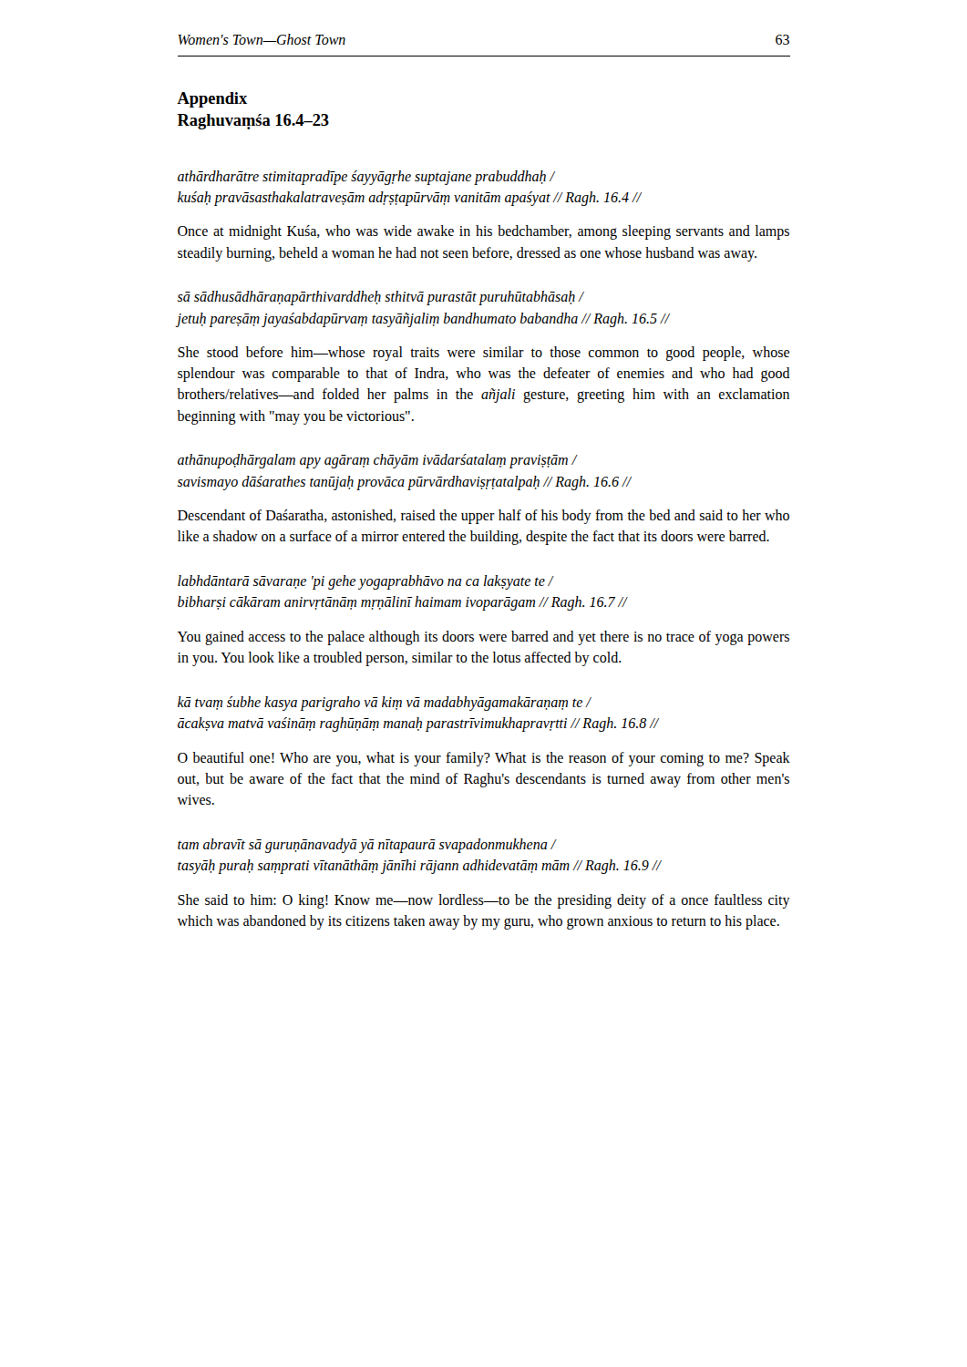Women's Town—Ghost Town 63
Appendix Raghuvaṃśa 16.4–23
athārdharātre stimitapradīpe śayyāgṛhe suptajane prabuddhaḥ /
kuśaḥ pravāsasthakalatraveṣām adṛṣṭapūrvāṃ vanitām apaśyat // Ragh. 16.4 //
Once at midnight Kuśa, who was wide awake in his bedchamber, among sleeping servants and lamps steadily burning, beheld a woman he had not seen before, dressed as one whose husband was away.
sā sādhusādhāraṇapārthivarddheḥ sthitvā purastāt puruhūtabhāsaḥ /
jetuḥ pareṣāṃ jayaśabdapūrvaṃ tasyāñjaliṃ bandhumato babandha // Ragh. 16.5 //
She stood before him—whose royal traits were similar to those common to good people, whose splendour was comparable to that of Indra, who was the defeater of enemies and who had good brothers/relatives—and folded her palms in the añjali gesture, greeting him with an exclamation beginning with "may you be victorious".
athānupoḍhārgalam apy agāraṃ chāyām ivādarśatalaṃ praviṣṭām /
savismayo dāśarathes tanūjaḥ provāca pūrvārdhaviṣṛṭatalpaḥ // Ragh. 16.6 //
Descendant of Daśaratha, astonished, raised the upper half of his body from the bed and said to her who like a shadow on a surface of a mirror entered the building, despite the fact that its doors were barred.
labhdāntarā sāvaraṇe 'pi gehe yogaprabhāvo na ca lakṣyate te /
bibharṣi cākāram anirvṛtānāṃ mṛṇālinī haimam ivoparāgam // Ragh. 16.7 //
You gained access to the palace although its doors were barred and yet there is no trace of yoga powers in you. You look like a troubled person, similar to the lotus affected by cold.
kā tvaṃ śubhe kasya parigraho vā kiṃ vā madabhyāgamakāraṇaṃ te /
ācakṣva matvā vaśināṃ raghūṇāṃ manaḥ parastrīvimukhapravṛtti // Ragh. 16.8 //
O beautiful one! Who are you, what is your family? What is the reason of your coming to me? Speak out, but be aware of the fact that the mind of Raghu's descendants is turned away from other men's wives.
tam abravīt sā guruṇānavadyā yā nītapaurā svapadonmukhena /
tasyāḥ puraḥ saṃprati vītanāthāṃ jānīhi rājann adhidevatāṃ mām // Ragh. 16.9 //
She said to him: O king! Know me—now lordless—to be the presiding deity of a once faultless city which was abandoned by its citizens taken away by my guru, who grown anxious to return to his place.